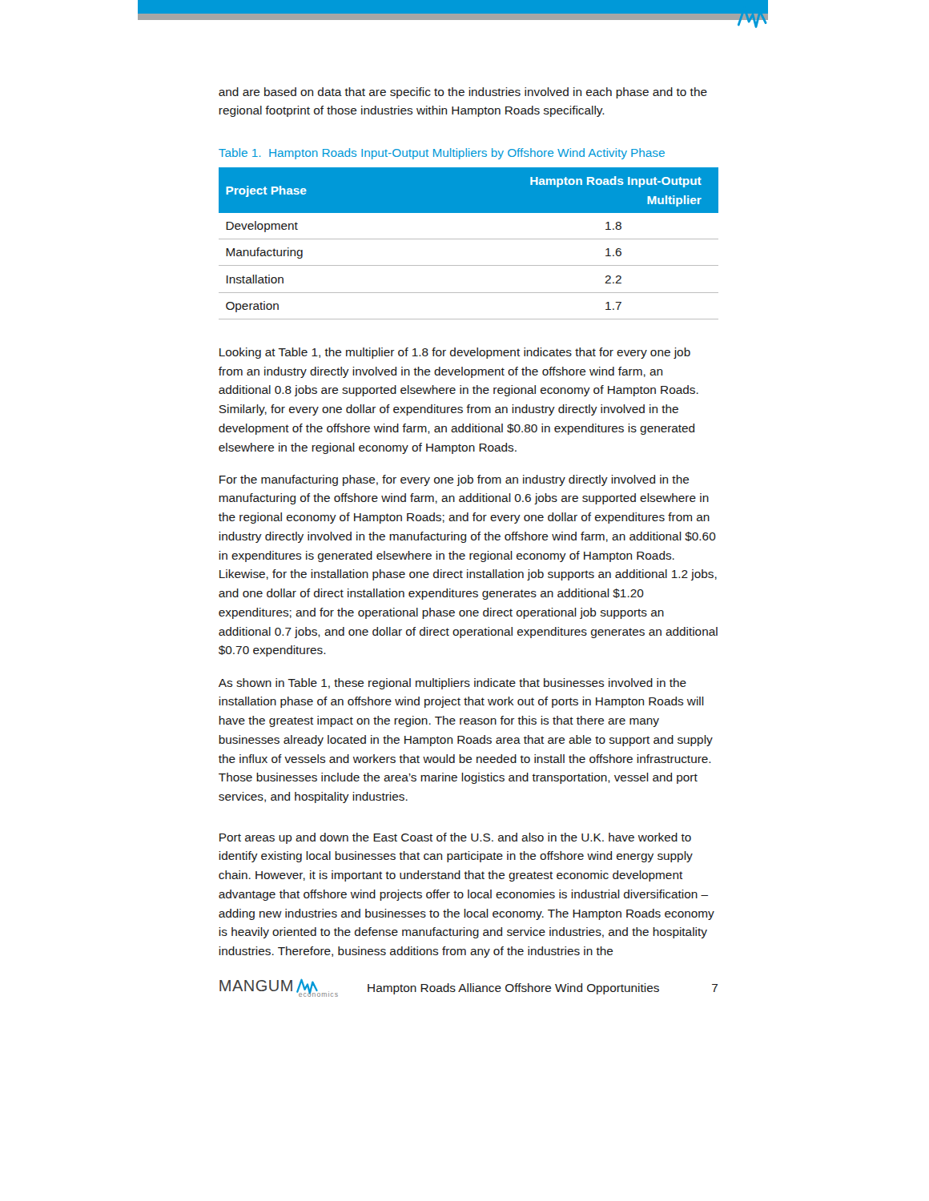and are based on data that are specific to the industries involved in each phase and to the regional footprint of those industries within Hampton Roads specifically.
Table 1. Hampton Roads Input-Output Multipliers by Offshore Wind Activity Phase
| Project Phase | Hampton Roads Input-Output Multiplier |
| --- | --- |
| Development | 1.8 |
| Manufacturing | 1.6 |
| Installation | 2.2 |
| Operation | 1.7 |
Looking at Table 1, the multiplier of 1.8 for development indicates that for every one job from an industry directly involved in the development of the offshore wind farm, an additional 0.8 jobs are supported elsewhere in the regional economy of Hampton Roads. Similarly, for every one dollar of expenditures from an industry directly involved in the development of the offshore wind farm, an additional $0.80 in expenditures is generated elsewhere in the regional economy of Hampton Roads.
For the manufacturing phase, for every one job from an industry directly involved in the manufacturing of the offshore wind farm, an additional 0.6 jobs are supported elsewhere in the regional economy of Hampton Roads; and for every one dollar of expenditures from an industry directly involved in the manufacturing of the offshore wind farm, an additional $0.60 in expenditures is generated elsewhere in the regional economy of Hampton Roads. Likewise, for the installation phase one direct installation job supports an additional 1.2 jobs, and one dollar of direct installation expenditures generates an additional $1.20 expenditures; and for the operational phase one direct operational job supports an additional 0.7 jobs, and one dollar of direct operational expenditures generates an additional $0.70 expenditures.
As shown in Table 1, these regional multipliers indicate that businesses involved in the installation phase of an offshore wind project that work out of ports in Hampton Roads will have the greatest impact on the region. The reason for this is that there are many businesses already located in the Hampton Roads area that are able to support and supply the influx of vessels and workers that would be needed to install the offshore infrastructure. Those businesses include the area’s marine logistics and transportation, vessel and port services, and hospitality industries.
Port areas up and down the East Coast of the U.S. and also in the U.K. have worked to identify existing local businesses that can participate in the offshore wind energy supply chain. However, it is important to understand that the greatest economic development advantage that offshore wind projects offer to local economies is industrial diversification – adding new industries and businesses to the local economy. The Hampton Roads economy is heavily oriented to the defense manufacturing and service industries, and the hospitality industries. Therefore, business additions from any of the industries in the
MANGUM economics
Hampton Roads Alliance Offshore Wind Opportunities
7